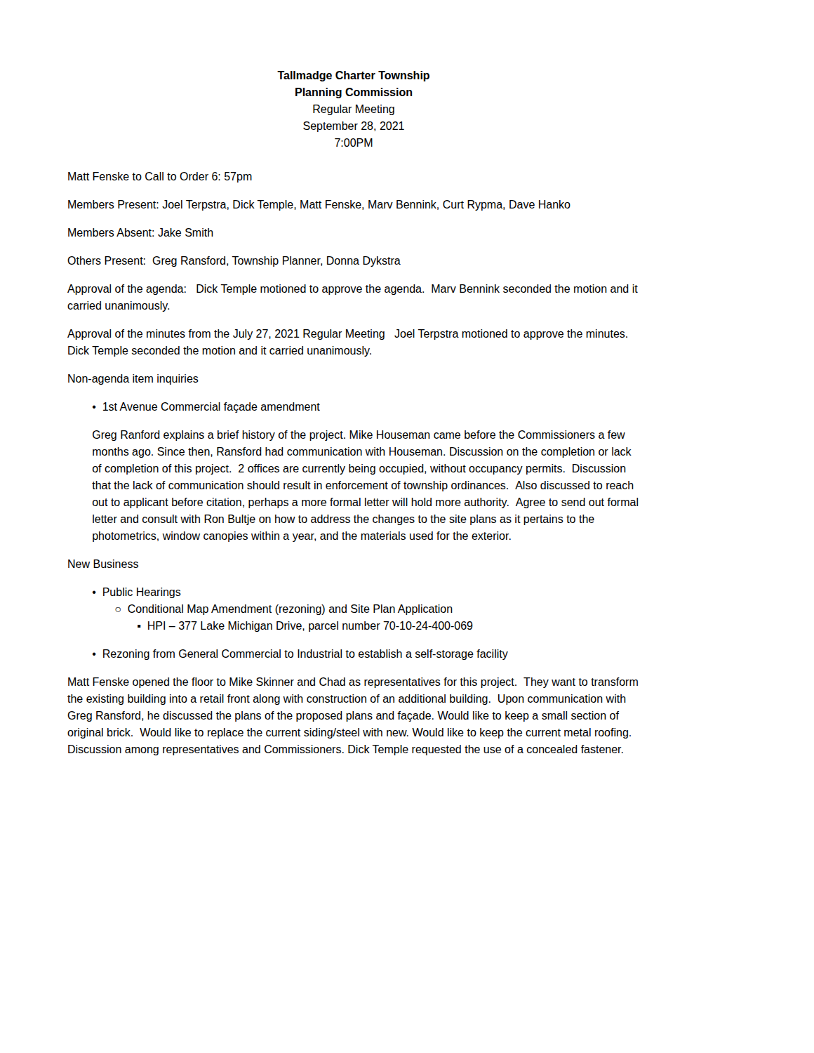Tallmadge Charter Township
Planning Commission
Regular Meeting
September 28, 2021
7:00PM
Matt Fenske to Call to Order 6: 57pm
Members Present: Joel Terpstra, Dick Temple, Matt Fenske, Marv Bennink, Curt Rypma, Dave Hanko
Members Absent: Jake Smith
Others Present: Greg Ransford, Township Planner, Donna Dykstra
Approval of the agenda: Dick Temple motioned to approve the agenda. Marv Bennink seconded the motion and it carried unanimously.
Approval of the minutes from the July 27, 2021 Regular Meeting Joel Terpstra motioned to approve the minutes. Dick Temple seconded the motion and it carried unanimously.
Non-agenda item inquiries
1st Avenue Commercial façade amendment
Greg Ranford explains a brief history of the project. Mike Houseman came before the Commissioners a few months ago. Since then, Ransford had communication with Houseman. Discussion on the completion or lack of completion of this project. 2 offices are currently being occupied, without occupancy permits. Discussion that the lack of communication should result in enforcement of township ordinances. Also discussed to reach out to applicant before citation, perhaps a more formal letter will hold more authority. Agree to send out formal letter and consult with Ron Bultje on how to address the changes to the site plans as it pertains to the photometrics, window canopies within a year, and the materials used for the exterior.
New Business
Public Hearings
Conditional Map Amendment (rezoning) and Site Plan Application
HPI – 377 Lake Michigan Drive, parcel number 70-10-24-400-069
Rezoning from General Commercial to Industrial to establish a self-storage facility
Matt Fenske opened the floor to Mike Skinner and Chad as representatives for this project. They want to transform the existing building into a retail front along with construction of an additional building. Upon communication with Greg Ransford, he discussed the plans of the proposed plans and façade. Would like to keep a small section of original brick. Would like to replace the current siding/steel with new. Would like to keep the current metal roofing. Discussion among representatives and Commissioners. Dick Temple requested the use of a concealed fastener.